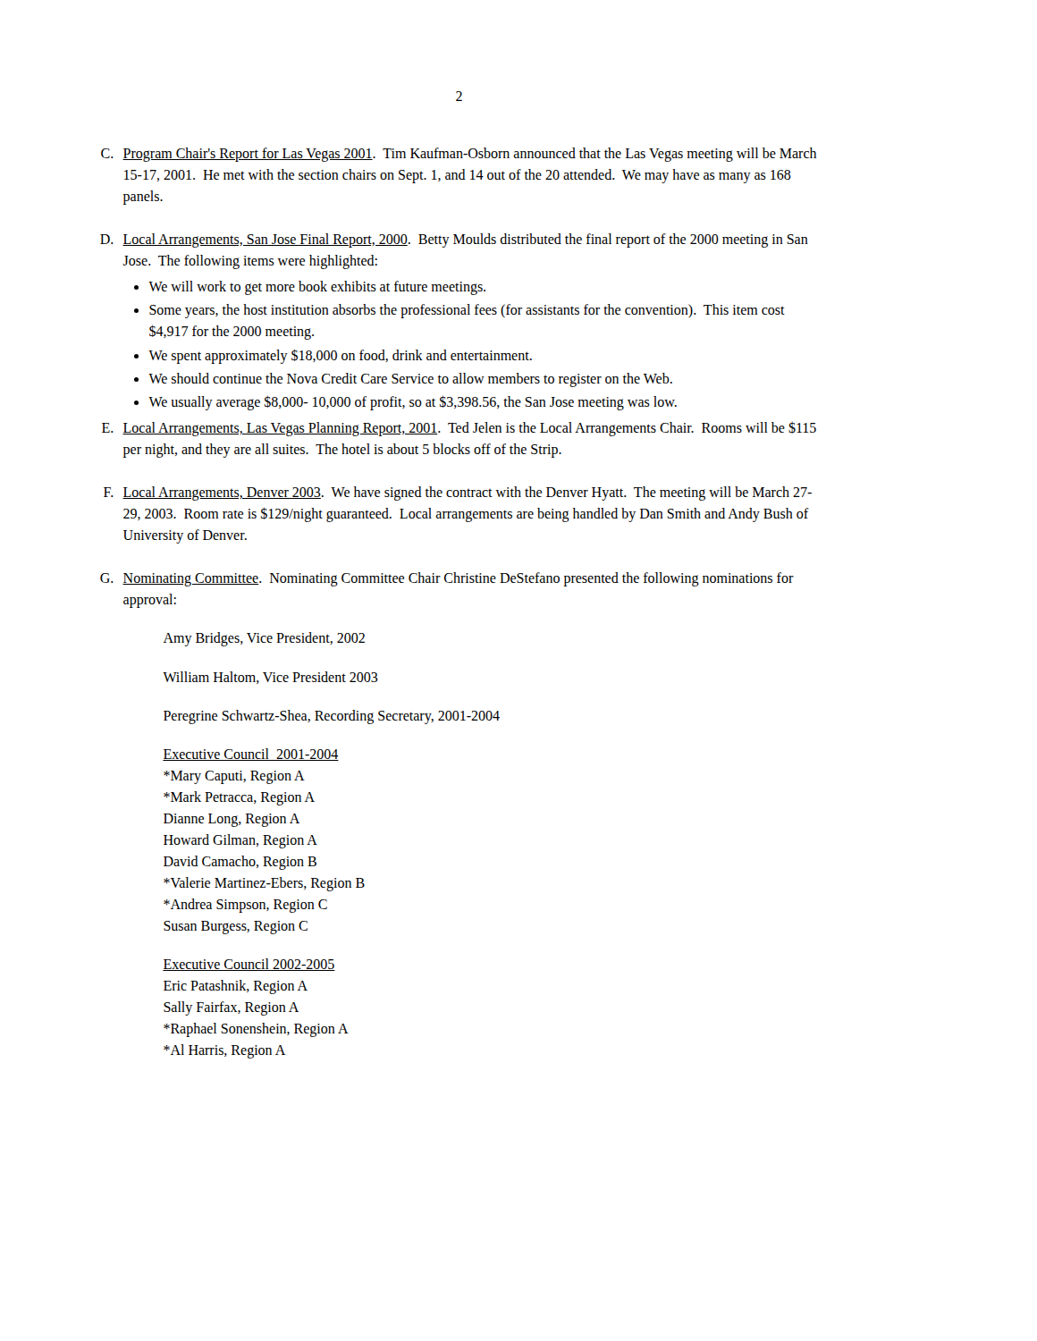2
Program Chair's Report for Las Vegas 2001. Tim Kaufman-Osborn announced that the Las Vegas meeting will be March 15-17, 2001. He met with the section chairs on Sept. 1, and 14 out of the 20 attended. We may have as many as 168 panels.
Local Arrangements, San Jose Final Report, 2000. Betty Moulds distributed the final report of the 2000 meeting in San Jose. The following items were highlighted:
We will work to get more book exhibits at future meetings.
Some years, the host institution absorbs the professional fees (for assistants for the convention). This item cost $4,917 for the 2000 meeting.
We spent approximately $18,000 on food, drink and entertainment.
We should continue the Nova Credit Care Service to allow members to register on the Web.
We usually average $8,000- 10,000 of profit, so at $3,398.56, the San Jose meeting was low.
Local Arrangements, Las Vegas Planning Report, 2001. Ted Jelen is the Local Arrangements Chair. Rooms will be $115 per night, and they are all suites. The hotel is about 5 blocks off of the Strip.
Local Arrangements, Denver 2003. We have signed the contract with the Denver Hyatt. The meeting will be March 27-29, 2003. Room rate is $129/night guaranteed. Local arrangements are being handled by Dan Smith and Andy Bush of University of Denver.
Nominating Committee. Nominating Committee Chair Christine DeStefano presented the following nominations for approval:
Amy Bridges, Vice President, 2002
William Haltom, Vice President 2003
Peregrine Schwartz-Shea, Recording Secretary, 2001-2004
Executive Council 2001-2004
*Mary Caputi, Region A
*Mark Petracca, Region A
Dianne Long, Region A
Howard Gilman, Region A
David Camacho, Region B
*Valerie Martinez-Ebers, Region B
*Andrea Simpson, Region C
Susan Burgess, Region C
Executive Council 2002-2005
Eric Patashnik, Region A
Sally Fairfax, Region A
*Raphael Sonenshein, Region A
*Al Harris, Region A